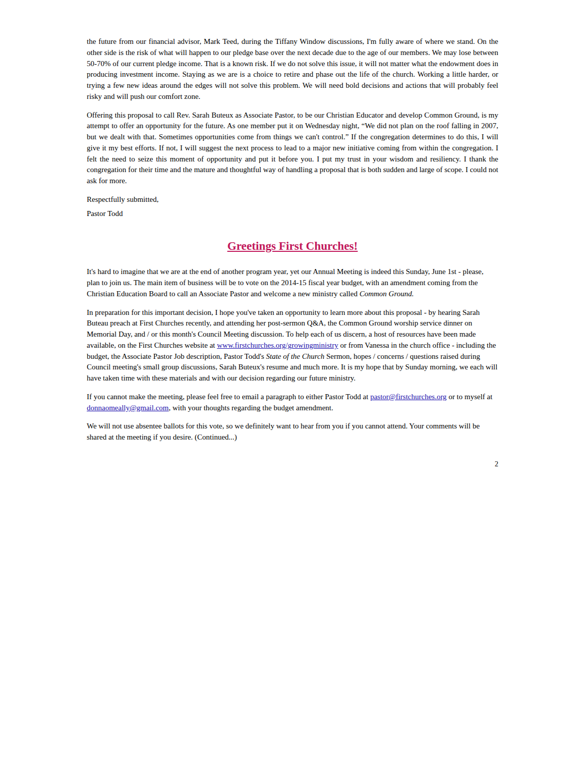the future from our financial advisor, Mark Teed, during the Tiffany Window discussions, I'm fully aware of where we stand. On the other side is the risk of what will happen to our pledge base over the next decade due to the age of our members. We may lose between 50-70% of our current pledge income. That is a known risk. If we do not solve this issue, it will not matter what the endowment does in producing investment income. Staying as we are is a choice to retire and phase out the life of the church. Working a little harder, or trying a few new ideas around the edges will not solve this problem. We will need bold decisions and actions that will probably feel risky and will push our comfort zone.
Offering this proposal to call Rev. Sarah Buteux as Associate Pastor, to be our Christian Educator and develop Common Ground, is my attempt to offer an opportunity for the future. As one member put it on Wednesday night, “We did not plan on the roof falling in 2007, but we dealt with that. Sometimes opportunities come from things we can't control.” If the congregation determines to do this, I will give it my best efforts. If not, I will suggest the next process to lead to a major new initiative coming from within the congregation. I felt the need to seize this moment of opportunity and put it before you. I put my trust in your wisdom and resiliency. I thank the congregation for their time and the mature and thoughtful way of handling a proposal that is both sudden and large of scope. I could not ask for more.
Respectfully submitted,
Pastor Todd
Greetings First Churches!
It's hard to imagine that we are at the end of another program year, yet our Annual Meeting is indeed this Sunday, June 1st - please, plan to join us. The main item of business will be to vote on the 2014-15 fiscal year budget, with an amendment coming from the Christian Education Board to call an Associate Pastor and welcome a new ministry called Common Ground.
In preparation for this important decision, I hope you've taken an opportunity to learn more about this proposal - by hearing Sarah Buteau preach at First Churches recently, and attending her post-sermon Q&A, the Common Ground worship service dinner on Memorial Day, and / or this month's Council Meeting discussion. To help each of us discern, a host of resources have been made available, on the First Churches website at www.firstchurches.org/growingministry or from Vanessa in the church office - including the budget, the Associate Pastor Job description, Pastor Todd's State of the Church Sermon, hopes / concerns / questions raised during Council meeting's small group discussions, Sarah Buteux's resume and much more. It is my hope that by Sunday morning, we each will have taken time with these materials and with our decision regarding our future ministry.
If you cannot make the meeting, please feel free to email a paragraph to either Pastor Todd at pastor@firstchurches.org or to myself at donnaomeally@gmail.com, with your thoughts regarding the budget amendment.
We will not use absentee ballots for this vote, so we definitely want to hear from you if you cannot attend. Your comments will be shared at the meeting if you desire. (Continued...)
2